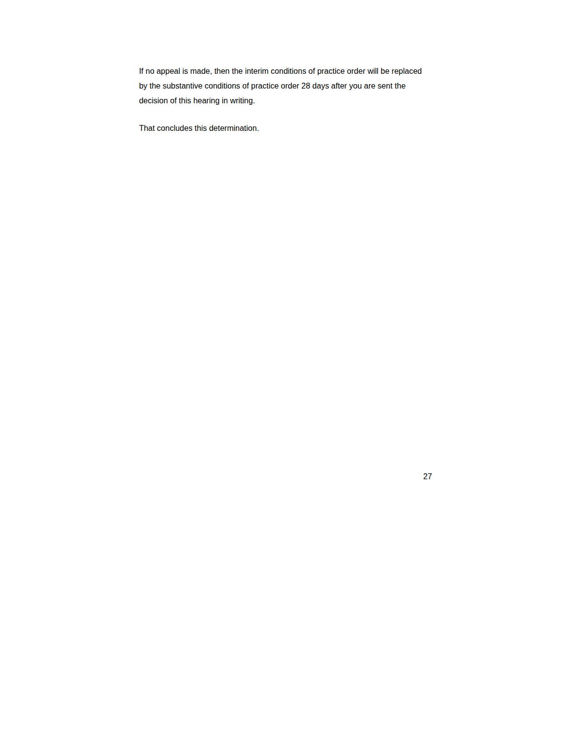If no appeal is made, then the interim conditions of practice order will be replaced by the substantive conditions of practice order 28 days after you are sent the decision of this hearing in writing.
That concludes this determination.
27